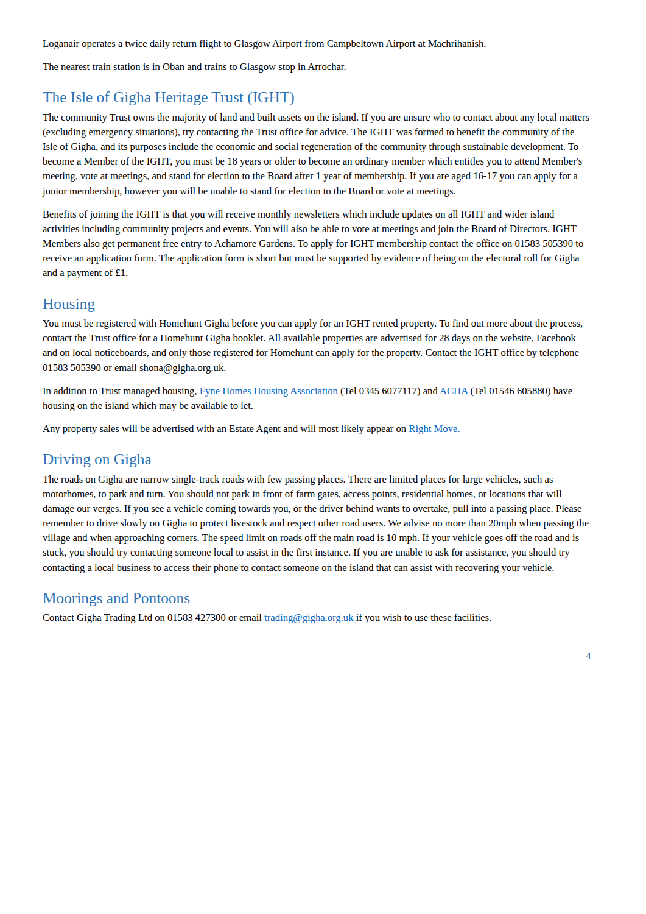Loganair operates a twice daily return flight to Glasgow Airport from Campbeltown Airport at Machrihanish.
The nearest train station is in Oban and trains to Glasgow stop in Arrochar.
The Isle of Gigha Heritage Trust (IGHT)
The community Trust owns the majority of land and built assets on the island. If you are unsure who to contact about any local matters (excluding emergency situations), try contacting the Trust office for advice. The IGHT was formed to benefit the community of the Isle of Gigha, and its purposes include the economic and social regeneration of the community through sustainable development. To become a Member of the IGHT, you must be 18 years or older to become an ordinary member which entitles you to attend Member's meeting, vote at meetings, and stand for election to the Board after 1 year of membership. If you are aged 16-17 you can apply for a junior membership, however you will be unable to stand for election to the Board or vote at meetings.
Benefits of joining the IGHT is that you will receive monthly newsletters which include updates on all IGHT and wider island activities including community projects and events. You will also be able to vote at meetings and join the Board of Directors. IGHT Members also get permanent free entry to Achamore Gardens. To apply for IGHT membership contact the office on 01583 505390 to receive an application form. The application form is short but must be supported by evidence of being on the electoral roll for Gigha and a payment of £1.
Housing
You must be registered with Homehunt Gigha before you can apply for an IGHT rented property. To find out more about the process, contact the Trust office for a Homehunt Gigha booklet. All available properties are advertised for 28 days on the website, Facebook and on local noticeboards, and only those registered for Homehunt can apply for the property. Contact the IGHT office by telephone 01583 505390 or email shona@gigha.org.uk.
In addition to Trust managed housing, Fyne Homes Housing Association (Tel 0345 6077117) and ACHA (Tel 01546 605880) have housing on the island which may be available to let.
Any property sales will be advertised with an Estate Agent and will most likely appear on Right Move.
Driving on Gigha
The roads on Gigha are narrow single-track roads with few passing places. There are limited places for large vehicles, such as motorhomes, to park and turn. You should not park in front of farm gates, access points, residential homes, or locations that will damage our verges. If you see a vehicle coming towards you, or the driver behind wants to overtake, pull into a passing place. Please remember to drive slowly on Gigha to protect livestock and respect other road users. We advise no more than 20mph when passing the village and when approaching corners. The speed limit on roads off the main road is 10 mph. If your vehicle goes off the road and is stuck, you should try contacting someone local to assist in the first instance. If you are unable to ask for assistance, you should try contacting a local business to access their phone to contact someone on the island that can assist with recovering your vehicle.
Moorings and Pontoons
Contact Gigha Trading Ltd on 01583 427300 or email trading@gigha.org.uk if you wish to use these facilities.
4